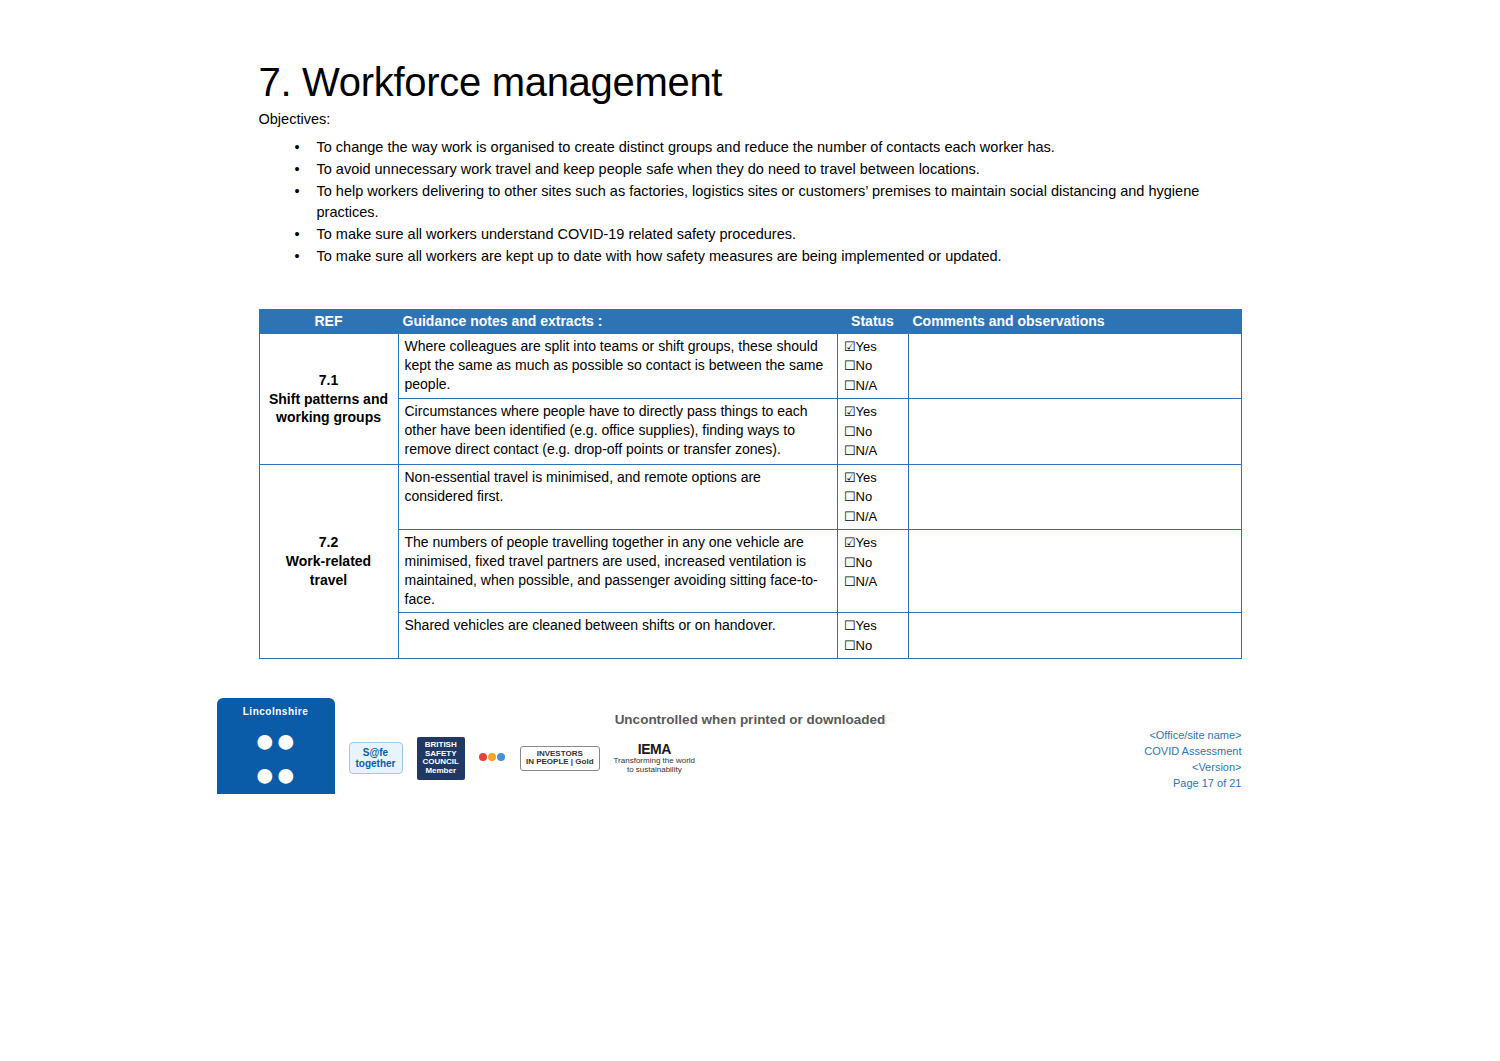7. Workforce management
Objectives:
To change the way work is organised to create distinct groups and reduce the number of contacts each worker has.
To avoid unnecessary work travel and keep people safe when they do need to travel between locations.
To help workers delivering to other sites such as factories, logistics sites or customers’ premises to maintain social distancing and hygiene practices.
To make sure all workers understand COVID-19 related safety procedures.
To make sure all workers are kept up to date with how safety measures are being implemented or updated.
| REF | Guidance notes and extracts : | Status | Comments and observations |
| --- | --- | --- | --- |
| 7.1 Shift patterns and working groups | Where colleagues are split into teams or shift groups, these should kept the same as much as possible so contact is between the same people. | ☑ Yes ☐ No ☐ N/A | |
| Circumstances where people have to directly pass things to each other have been identified (e.g. office supplies), finding ways to remove direct contact (e.g. drop-off points or transfer zones). | ☑ Yes ☐ No ☐ N/A | |
| 7.2 Work-related travel | Non-essential travel is minimised, and remote options are considered first. | ☑ Yes ☐ No ☐ N/A | |
| The numbers of people travelling together in any one vehicle are minimised, fixed travel partners are used, increased ventilation is maintained, when possible, and passenger avoiding sitting face-to-face. | ☑ Yes ☐ No ☐ N/A | |
| Shared vehicles are cleaned between shifts or on handover. | ☐ Yes ☐ No | |
Uncontrolled when printed or downloaded
<Office/site name>
COVID Assessment
<Version>
Page 17 of 21
Lincolnshire
●●
●●
S@fe
together
BRITISH
SAFETY
COUNCIL
Member
INVESTORS
IN PEOPLE | Gold
IEMA
Transforming the world
to sustainability